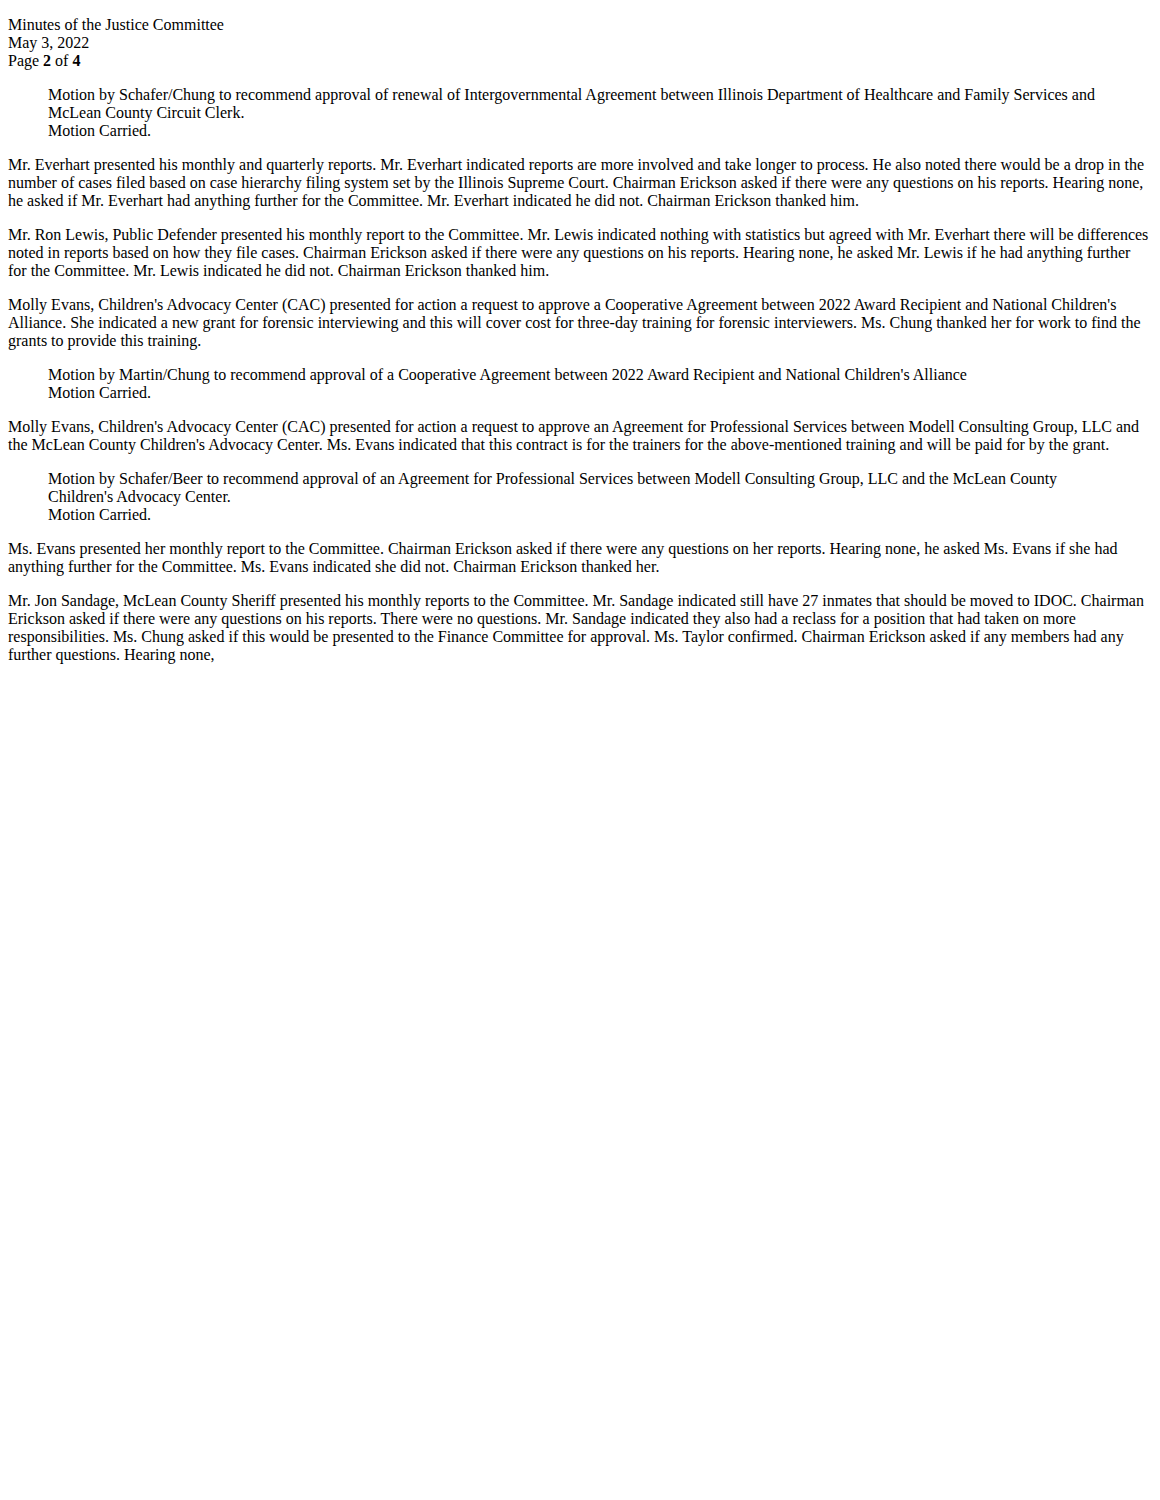Minutes of the Justice Committee
May 3, 2022
Page 2 of 4
Motion by Schafer/Chung to recommend approval of renewal of Intergovernmental Agreement between Illinois Department of Healthcare and Family Services and McLean County Circuit Clerk.
Motion Carried.
Mr. Everhart presented his monthly and quarterly reports. Mr. Everhart indicated reports are more involved and take longer to process. He also noted there would be a drop in the number of cases filed based on case hierarchy filing system set by the Illinois Supreme Court. Chairman Erickson asked if there were any questions on his reports. Hearing none, he asked if Mr. Everhart had anything further for the Committee. Mr. Everhart indicated he did not. Chairman Erickson thanked him.
Mr. Ron Lewis, Public Defender presented his monthly report to the Committee. Mr. Lewis indicated nothing with statistics but agreed with Mr. Everhart there will be differences noted in reports based on how they file cases. Chairman Erickson asked if there were any questions on his reports. Hearing none, he asked Mr. Lewis if he had anything further for the Committee. Mr. Lewis indicated he did not. Chairman Erickson thanked him.
Molly Evans, Children's Advocacy Center (CAC) presented for action a request to approve a Cooperative Agreement between 2022 Award Recipient and National Children's Alliance. She indicated a new grant for forensic interviewing and this will cover cost for three-day training for forensic interviewers. Ms. Chung thanked her for work to find the grants to provide this training.
Motion by Martin/Chung to recommend approval of a Cooperative Agreement between 2022 Award Recipient and National Children's Alliance
Motion Carried.
Molly Evans, Children's Advocacy Center (CAC) presented for action a request to approve an Agreement for Professional Services between Modell Consulting Group, LLC and the McLean County Children's Advocacy Center. Ms. Evans indicated that this contract is for the trainers for the above-mentioned training and will be paid for by the grant.
Motion by Schafer/Beer to recommend approval of an Agreement for Professional Services between Modell Consulting Group, LLC and the McLean County Children's Advocacy Center.
Motion Carried.
Ms. Evans presented her monthly report to the Committee. Chairman Erickson asked if there were any questions on her reports. Hearing none, he asked Ms. Evans if she had anything further for the Committee. Ms. Evans indicated she did not. Chairman Erickson thanked her.
Mr. Jon Sandage, McLean County Sheriff presented his monthly reports to the Committee. Mr. Sandage indicated still have 27 inmates that should be moved to IDOC. Chairman Erickson asked if there were any questions on his reports. There were no questions. Mr. Sandage indicated they also had a reclass for a position that had taken on more responsibilities. Ms. Chung asked if this would be presented to the Finance Committee for approval. Ms. Taylor confirmed. Chairman Erickson asked if any members had any further questions. Hearing none,